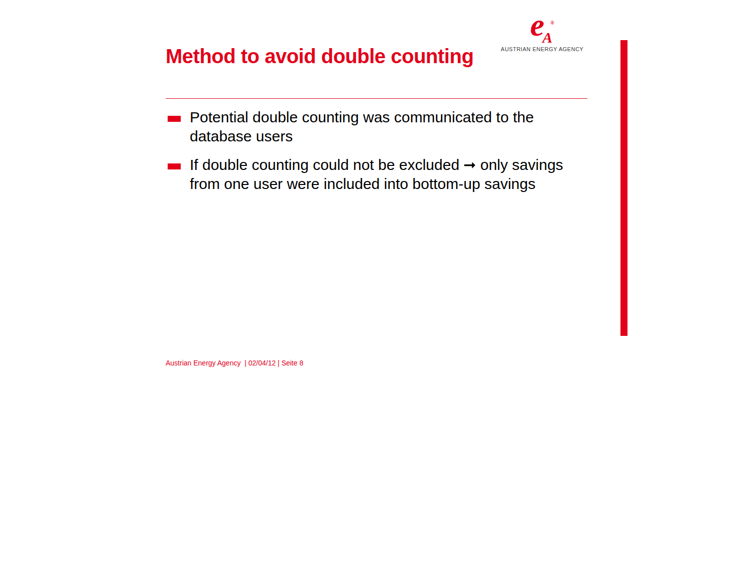eA®
AUSTRIAN ENERGY AGENCY
Method to avoid double counting
Potential double counting was communicated to the database users
If double counting could not be excluded ➞ only savings from one user were included into bottom-up savings
Austrian Energy Agency | 02/04/12 | Seite 8